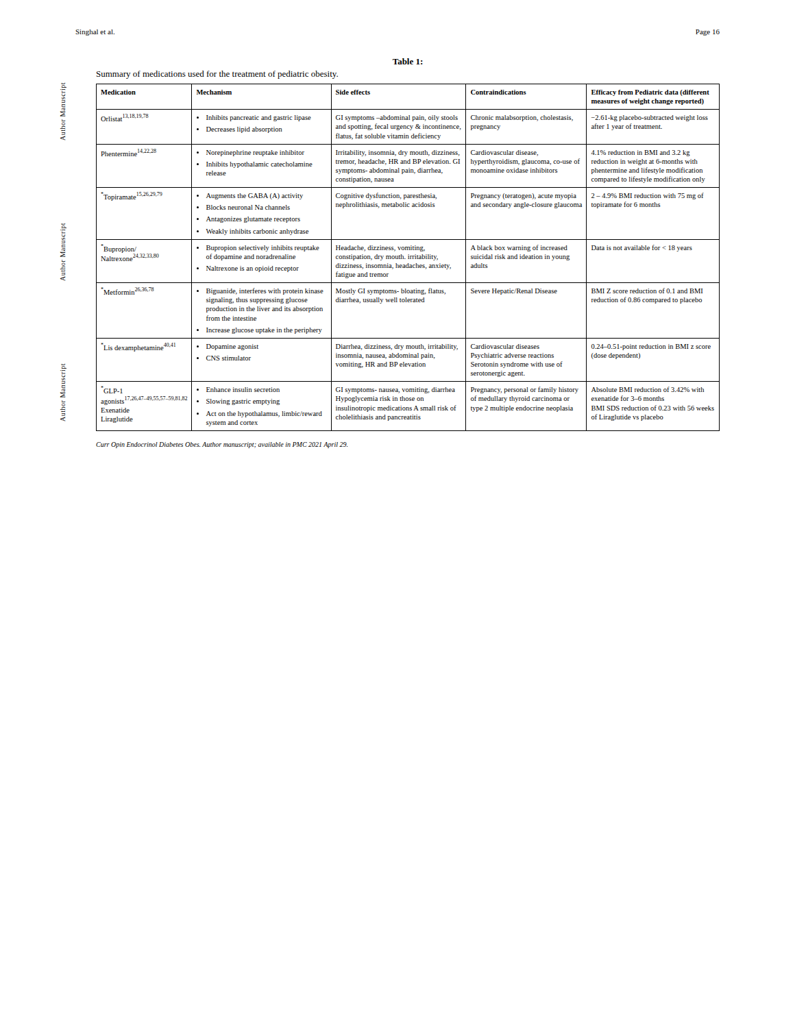Singhal et al. Page 16
Author Manuscript Author Manuscript Author Manuscript
Table 1:
Summary of medications used for the treatment of pediatric obesity.
| Medication | Mechanism | Side effects | Contraindications | Efficacy from Pediatric data (different measures of weight change reported) |
| --- | --- | --- | --- | --- |
| Orlistat 13,18,19,78 | Inhibits pancreatic and gastric lipase Decreases lipid absorption | GI symptoms –abdominal pain, oily stools and spotting, fecal urgency & incontinence, flatus, fat soluble vitamin deficiency | Chronic malabsorption, cholestasis, pregnancy | −2.61-kg placebo-subtracted weight loss after 1 year of treatment. |
| Phentermine 14,22,28 | Norepinephrine reuptake inhibitor Inhibits hypothalamic catecholamine release | Irritability, insomnia, dry mouth, dizziness, tremor, headache, HR and BP elevation. GI symptoms- abdominal pain, diarrhea, constipation, nausea | Cardiovascular disease, hyperthyroidism, glaucoma, co-use of monoamine oxidase inhibitors | 4.1% reduction in BMI and 3.2 kg reduction in weight at 6-months with phentermine and lifestyle modification compared to lifestyle modification only |
| * Topiramate 15,26,29,79 | Augments the GABA (A) activity Blocks neuronal Na channels Antagonizes glutamate receptors Weakly inhibits carbonic anhydrase | Cognitive dysfunction, paresthesia, nephrolithiasis, metabolic acidosis | Pregnancy (teratogen), acute myopia and secondary angle-closure glaucoma | 2 – 4.9% BMI reduction with 75 mg of topiramate for 6 months |
| * Bupropion/ Naltrexone 24,32,33,80 | Bupropion selectively inhibits reuptake of dopamine and noradrenaline Naltrexone is an opioid receptor | Headache, dizziness, vomiting, constipation, dry mouth. irritability, dizziness, insomnia, headaches, anxiety, fatigue and tremor | A black box warning of increased suicidal risk and ideation in young adults | Data is not available for < 18 years |
| * Metformin 26,36,78 | Biguanide, interferes with protein kinase signaling, thus suppressing glucose production in the liver and its absorption from the intestine Increase glucose uptake in the periphery | Mostly GI symptoms- bloating, flatus, diarrhea, usually well tolerated | Severe Hepatic/Renal Disease | BMI Z score reduction of 0.1 and BMI reduction of 0.86 compared to placebo |
| * Lis dexamphetamine 40,41 | Dopamine agonist CNS stimulator | Diarrhea, dizziness, dry mouth, irritability, insomnia, nausea, abdominal pain, vomiting, HR and BP elevation | Cardiovascular diseases Psychiatric adverse reactions Serotonin syndrome with use of serotonergic agent. | 0.24–0.51-point reduction in BMI z score (dose dependent) |
| * GLP-1 agonists 17,26,47–49,55,57–59,81,82 Exenatide Liraglutide | Enhance insulin secretion Slowing gastric emptying Act on the hypothalamus, limbic/reward system and cortex | GI symptoms- nausea, vomiting, diarrhea Hypoglycemia risk in those on insulinotropic medications A small risk of cholelithiasis and pancreatitis | Pregnancy, personal or family history of medullary thyroid carcinoma or type 2 multiple endocrine neoplasia | Absolute BMI reduction of 3.42% with exenatide for 3–6 months BMI SDS reduction of 0.23 with 56 weeks of Liraglutide vs placebo |
Curr Opin Endocrinol Diabetes Obes. Author manuscript; available in PMC 2021 April 29.